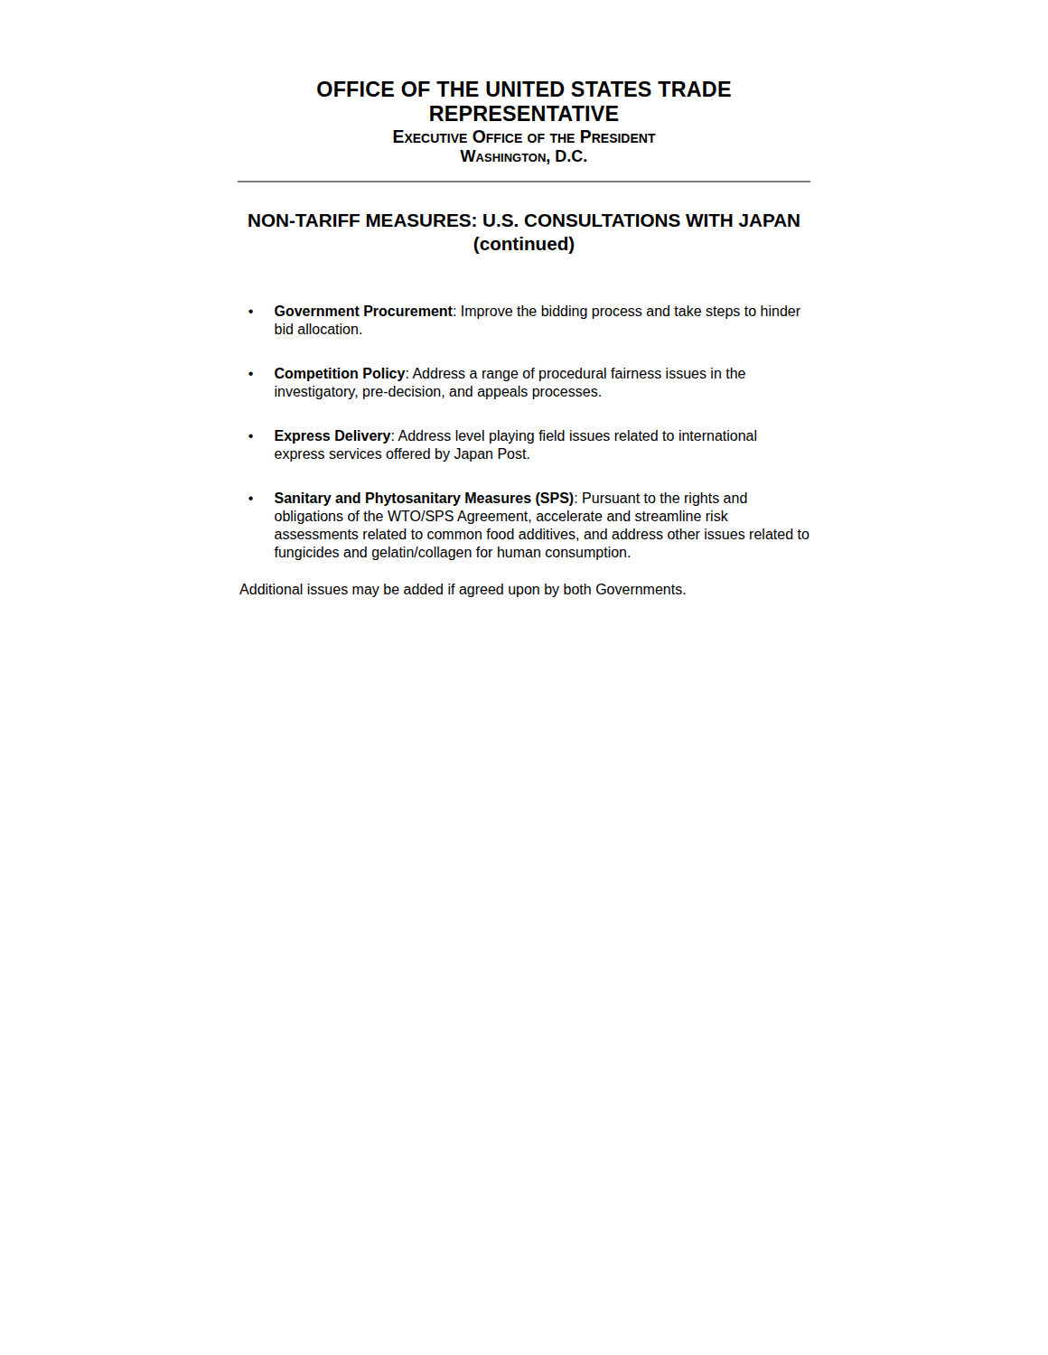OFFICE OF THE UNITED STATES TRADE REPRESENTATIVE
Executive Office of the President
Washington, D.C.
NON-TARIFF MEASURES: U.S. CONSULTATIONS WITH JAPAN (continued)
Government Procurement: Improve the bidding process and take steps to hinder bid allocation.
Competition Policy: Address a range of procedural fairness issues in the investigatory, pre-decision, and appeals processes.
Express Delivery: Address level playing field issues related to international express services offered by Japan Post.
Sanitary and Phytosanitary Measures (SPS): Pursuant to the rights and obligations of the WTO/SPS Agreement, accelerate and streamline risk assessments related to common food additives, and address other issues related to fungicides and gelatin/collagen for human consumption.
Additional issues may be added if agreed upon by both Governments.